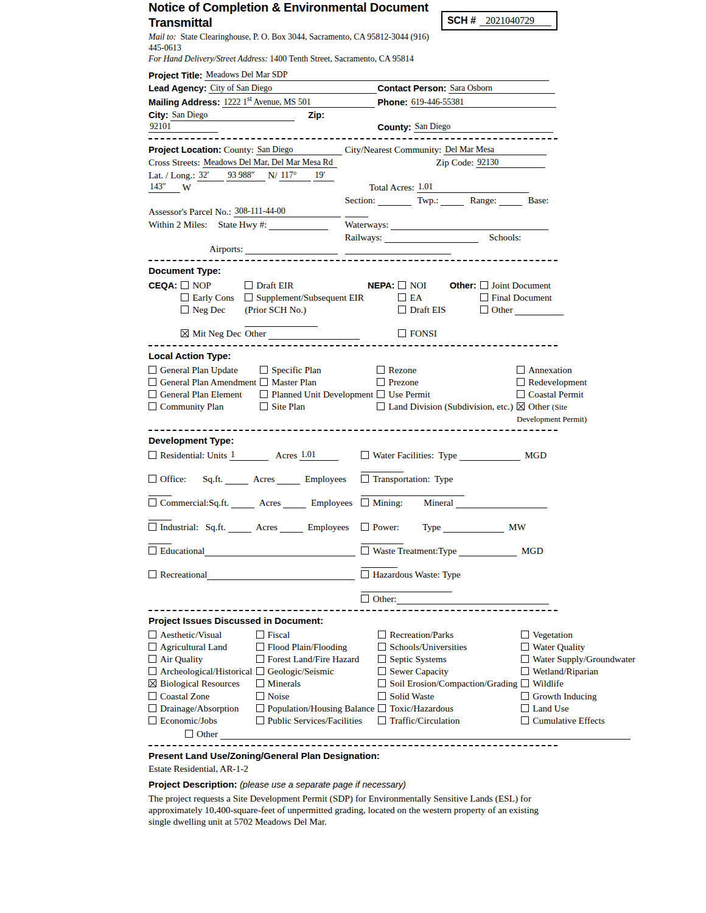Notice of Completion & Environmental Document Transmittal
Mail to: State Clearinghouse, P. O. Box 3044, Sacramento, CA 95812-3044 (916) 445-0613
For Hand Delivery/Street Address: 1400 Tenth Street, Sacramento, CA 95814
SCH #2021040729
| Project Title: Meadows Del Mar SDP |
| Lead Agency: City of San Diego | Contact Person: Sara Osborn |
| Mailing Address: 1222 1 st Avenue, MS 501 | Phone: 619-446-55381 |
| City: San Diego Zip: 92101 | County: San Diego |
| Project Location: County: San Diego | City/Nearest Community: Del Mar Mesa |
| Cross Streets: Meadows Del Mar, Del Mar Mesa Rd | Zip Code: 92130 |
| Lat. / Long.: 32′ 93 988″ N/ 117° 19′ 143″ W | Total Acres: 1.01 |
| Assessor's Parcel No.: 308-111-44-00 | Section: Twp.: Range: Base: |
| Within 2 Miles: State Hwy #: | Waterways: |
| Airports: | Railways: Schools: |
Document Type:
| CEQA: | NOP | Draft EIR | NEPA: | NOI | Other: | Joint Document |
| | Early Cons | Supplement/Subsequent EIR | | EA | | Final Document |
| | Neg Dec | (Prior SCH No.) | | Draft EIS | | Other |
| | Mit Neg Dec | Other | | FONSI | | |
Local Action Type:
| General Plan Update | Specific Plan | Rezone | Annexation |
| General Plan Amendment | Master Plan | Prezone | Redevelopment |
| General Plan Element | Planned Unit Development | Use Permit | Coastal Permit |
| Community Plan | Site Plan | Land Division (Subdivision, etc.) | Other (Site Development Permit) |
Development Type:
| Residential: Units 1 Acres 1.01 | Water Facilities: Type MGD |
| Office: Sq.ft. Acres Employees | Transportation: Type |
| Commercial:Sq.ft. Acres Employees | Mining: Mineral |
| Industrial: Sq.ft. Acres Employees | Power: Type MW |
| Educational | Waste Treatment:Type MGD |
| Recreational | Hazardous Waste: Type |
| | Other: |
Project Issues Discussed in Document:
| Aesthetic/Visual | Fiscal | Recreation/Parks | Vegetation |
| Agricultural Land | Flood Plain/Flooding | Schools/Universities | Water Quality |
| Air Quality | Forest Land/Fire Hazard | Septic Systems | Water Supply/Groundwater |
| Archeological/Historical | Geologic/Seismic | Sewer Capacity | Wetland/Riparian |
| Biological Resources | Minerals | Soil Erosion/Compaction/Grading | Wildlife |
| Coastal Zone | Noise | Solid Waste | Growth Inducing |
| Drainage/Absorption | Population/Housing Balance | Toxic/Hazardous | Land Use |
| Economic/Jobs | Public Services/Facilities | Traffic/Circulation | Cumulative Effects |
| Other |
Present Land Use/Zoning/General Plan Designation:
Estate Residential, AR-1-2
Project Description: (please use a separate page if necessary)
The project requests a Site Development Permit (SDP) for Environmentally Sensitive Lands (ESL) for approximately 10,400-square-feet of unpermitted grading, located on the western property of an existing single dwelling unit at 5702 Meadows Del Mar.